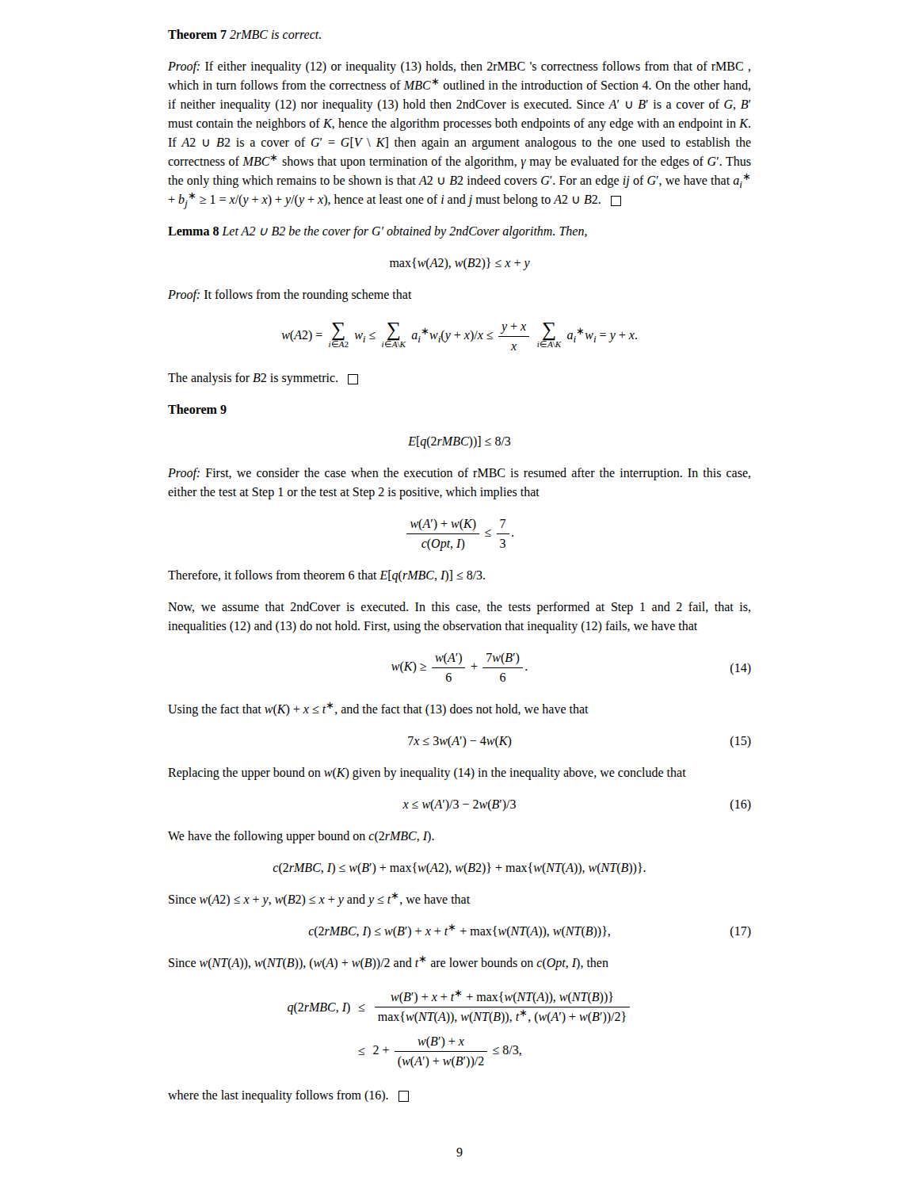Theorem 7 2rMBC is correct.
Proof: If either inequality (12) or inequality (13) holds, then 2rMBC 's correctness follows from that of rMBC , which in turn follows from the correctness of MBC∗ outlined in the introduction of Section 4. On the other hand, if neither inequality (12) nor inequality (13) hold then 2ndCover is executed. Since A′ ∪ B′ is a cover of G, B′ must contain the neighbors of K, hence the algorithm processes both endpoints of any edge with an endpoint in K. If A2 ∪ B2 is a cover of G′ = G[V \ K] then again an argument analogous to the one used to establish the correctness of MBC∗ shows that upon termination of the algorithm, γ may be evaluated for the edges of G′. Thus the only thing which remains to be shown is that A2 ∪ B2 indeed covers G′. For an edge ij of G′, we have that ai∗ + bj∗ ≥ 1 = x/(y + x) + y/(y + x), hence at least one of i and j must belong to A2 ∪ B2.
Lemma 8 Let A2 ∪ B2 be the cover for G′ obtained by 2ndCover algorithm. Then,
max{w(A2), w(B2)} ≤ x + y
Proof: It follows from the rounding scheme that
w(A2) = ∑i∈A2 wi ≤ ∑i∈A\K ai∗wi(y + x)/x ≤ y + x x ∑i∈A\K ai∗wi = y + x.
The analysis for B2 is symmetric.
Theorem 9
E[q(2rMBC))] ≤ 8/3
Proof: First, we consider the case when the execution of rMBC is resumed after the interruption. In this case, either the test at Step 1 or the test at Step 2 is positive, which implies that
w(A′) + w(K) c(Opt, I) ≤ 73.
Therefore, it follows from theorem 6 that E[q(rMBC, I)] ≤ 8/3.
Now, we assume that 2ndCover is executed. In this case, the tests performed at Step 1 and 2 fail, that is, inequalities (12) and (13) do not hold. First, using the observation that inequality (12) fails, we have that
w(K) ≥ w(A′) 6 + 7w(B′) 6. (14)
Using the fact that w(K) + x ≤ t∗, and the fact that (13) does not hold, we have that
7x ≤ 3w(A′) − 4w(K) (15)
Replacing the upper bound on w(K) given by inequality (14) in the inequality above, we conclude that
x ≤ w(A′)/3 − 2w(B′)/3 (16)
We have the following upper bound on c(2rMBC, I).
c(2rMBC, I) ≤ w(B′) + max{w(A2), w(B2)} + max{w(NT(A)), w(NT(B))}.
Since w(A2) ≤ x + y, w(B2) ≤ x + y and y ≤ t∗, we have that
c(2rMBC, I) ≤ w(B′) + x + t∗ + max{w(NT(A)), w(NT(B))}, (17)
Since w(NT(A)), w(NT(B)), (w(A) + w(B))/2 and t∗ are lower bounds on c(Opt, I), then
q(2rMBC, I)
≤
w(B′) + x + t∗ + max{w(NT(A)), w(NT(B))} max{w(NT(A)), w(NT(B)), t∗, (w(A′) + w(B′))/2}
≤
2 + w(B′) + x (w(A′) + w(B′))/2 ≤ 8/3,
where the last inequality follows from (16).
9